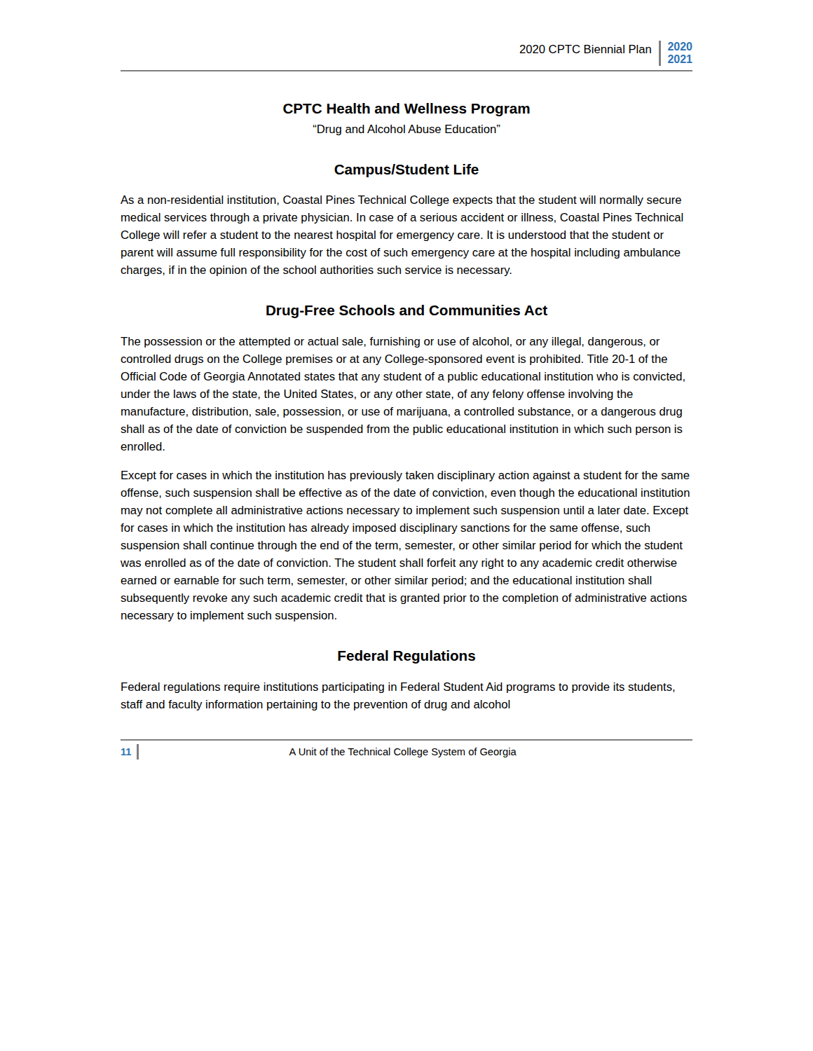2020 CPTC Biennial Plan 2020
2021
CPTC Health and Wellness Program
“Drug and Alcohol Abuse Education”
Campus/Student Life
As a non-residential institution, Coastal Pines Technical College expects that the student will normally secure medical services through a private physician. In case of a serious accident or illness, Coastal Pines Technical College will refer a student to the nearest hospital for emergency care. It is understood that the student or parent will assume full responsibility for the cost of such emergency care at the hospital including ambulance charges, if in the opinion of the school authorities such service is necessary.
Drug-Free Schools and Communities Act
The possession or the attempted or actual sale, furnishing or use of alcohol, or any illegal, dangerous, or controlled drugs on the College premises or at any College-sponsored event is prohibited. Title 20-1 of the Official Code of Georgia Annotated states that any student of a public educational institution who is convicted, under the laws of the state, the United States, or any other state, of any felony offense involving the manufacture, distribution, sale, possession, or use of marijuana, a controlled substance, or a dangerous drug shall as of the date of conviction be suspended from the public educational institution in which such person is enrolled.
Except for cases in which the institution has previously taken disciplinary action against a student for the same offense, such suspension shall be effective as of the date of conviction, even though the educational institution may not complete all administrative actions necessary to implement such suspension until a later date. Except for cases in which the institution has already imposed disciplinary sanctions for the same offense, such suspension shall continue through the end of the term, semester, or other similar period for which the student was enrolled as of the date of conviction. The student shall forfeit any right to any academic credit otherwise earned or earnable for such term, semester, or other similar period; and the educational institution shall subsequently revoke any such academic credit that is granted prior to the completion of administrative actions necessary to implement such suspension.
Federal Regulations
Federal regulations require institutions participating in Federal Student Aid programs to provide its students, staff and faculty information pertaining to the prevention of drug and alcohol
11 A Unit of the Technical College System of Georgia